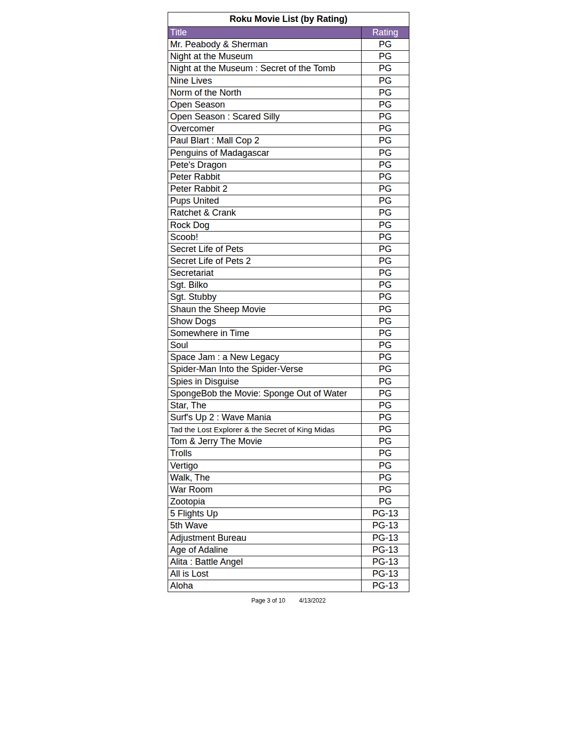Roku Movie List (by Rating)
| Title | Rating |
| --- | --- |
| Mr. Peabody & Sherman | PG |
| Night at the Museum | PG |
| Night at the Museum : Secret of the Tomb | PG |
| Nine Lives | PG |
| Norm of the North | PG |
| Open Season | PG |
| Open Season : Scared Silly | PG |
| Overcomer | PG |
| Paul Blart : Mall Cop 2 | PG |
| Penguins of Madagascar | PG |
| Pete's Dragon | PG |
| Peter Rabbit | PG |
| Peter Rabbit 2 | PG |
| Pups United | PG |
| Ratchet & Crank | PG |
| Rock Dog | PG |
| Scoob! | PG |
| Secret Life of Pets | PG |
| Secret Life of Pets 2 | PG |
| Secretariat | PG |
| Sgt. Bilko | PG |
| Sgt. Stubby | PG |
| Shaun the Sheep Movie | PG |
| Show Dogs | PG |
| Somewhere in Time | PG |
| Soul | PG |
| Space Jam : a New Legacy | PG |
| Spider-Man Into the Spider-Verse | PG |
| Spies in Disguise | PG |
| SpongeBob the Movie: Sponge Out of Water | PG |
| Star, The | PG |
| Surf's Up 2 : Wave Mania | PG |
| Tad the Lost Explorer & the Secret of King Midas | PG |
| Tom & Jerry The Movie | PG |
| Trolls | PG |
| Vertigo | PG |
| Walk, The | PG |
| War Room | PG |
| Zootopia | PG |
| 5 Flights Up | PG-13 |
| 5th Wave | PG-13 |
| Adjustment Bureau | PG-13 |
| Age of Adaline | PG-13 |
| Alita : Battle Angel | PG-13 |
| All is Lost | PG-13 |
| Aloha | PG-13 |
Page 3 of 104/13/2022